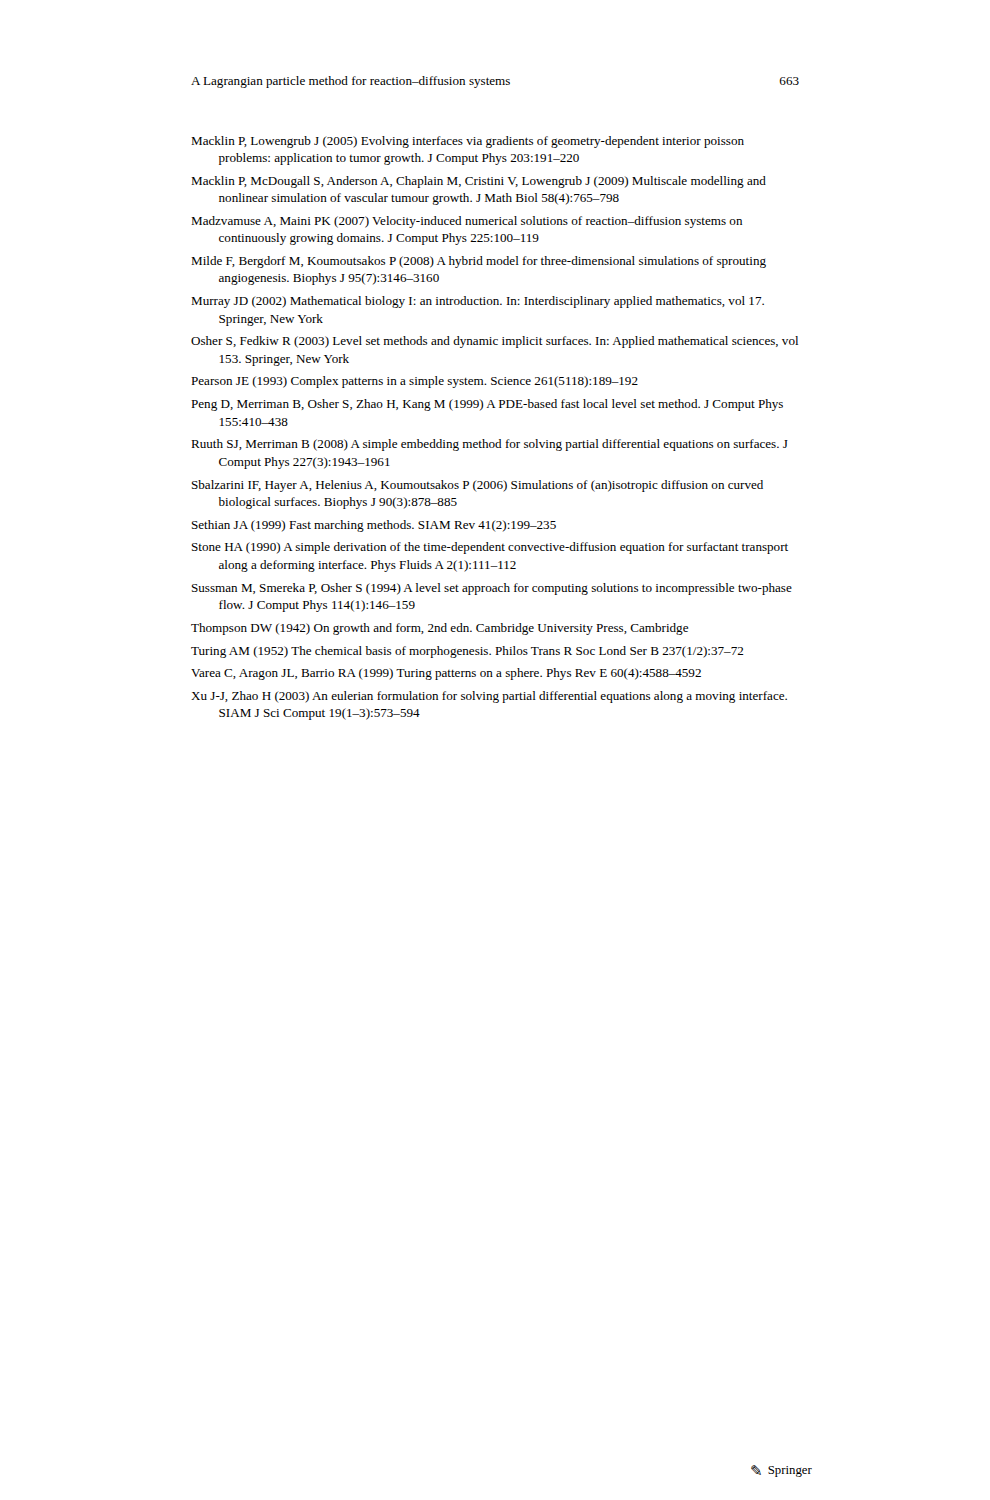A Lagrangian particle method for reaction–diffusion systems 663
Macklin P, Lowengrub J (2005) Evolving interfaces via gradients of geometry-dependent interior poisson problems: application to tumor growth. J Comput Phys 203:191–220
Macklin P, McDougall S, Anderson A, Chaplain M, Cristini V, Lowengrub J (2009) Multiscale modelling and nonlinear simulation of vascular tumour growth. J Math Biol 58(4):765–798
Madzvamuse A, Maini PK (2007) Velocity-induced numerical solutions of reaction–diffusion systems on continuously growing domains. J Comput Phys 225:100–119
Milde F, Bergdorf M, Koumoutsakos P (2008) A hybrid model for three-dimensional simulations of sprouting angiogenesis. Biophys J 95(7):3146–3160
Murray JD (2002) Mathematical biology I: an introduction. In: Interdisciplinary applied mathematics, vol 17. Springer, New York
Osher S, Fedkiw R (2003) Level set methods and dynamic implicit surfaces. In: Applied mathematical sciences, vol 153. Springer, New York
Pearson JE (1993) Complex patterns in a simple system. Science 261(5118):189–192
Peng D, Merriman B, Osher S, Zhao H, Kang M (1999) A PDE-based fast local level set method. J Comput Phys 155:410–438
Ruuth SJ, Merriman B (2008) A simple embedding method for solving partial differential equations on surfaces. J Comput Phys 227(3):1943–1961
Sbalzarini IF, Hayer A, Helenius A, Koumoutsakos P (2006) Simulations of (an)isotropic diffusion on curved biological surfaces. Biophys J 90(3):878–885
Sethian JA (1999) Fast marching methods. SIAM Rev 41(2):199–235
Stone HA (1990) A simple derivation of the time-dependent convective-diffusion equation for surfactant transport along a deforming interface. Phys Fluids A 2(1):111–112
Sussman M, Smereka P, Osher S (1994) A level set approach for computing solutions to incompressible two-phase flow. J Comput Phys 114(1):146–159
Thompson DW (1942) On growth and form, 2nd edn. Cambridge University Press, Cambridge
Turing AM (1952) The chemical basis of morphogenesis. Philos Trans R Soc Lond Ser B 237(1/2):37–72
Varea C, Aragon JL, Barrio RA (1999) Turing patterns on a sphere. Phys Rev E 60(4):4588–4592
Xu J-J, Zhao H (2003) An eulerian formulation for solving partial differential equations along a moving interface. SIAM J Sci Comput 19(1–3):573–594
✎ Springer